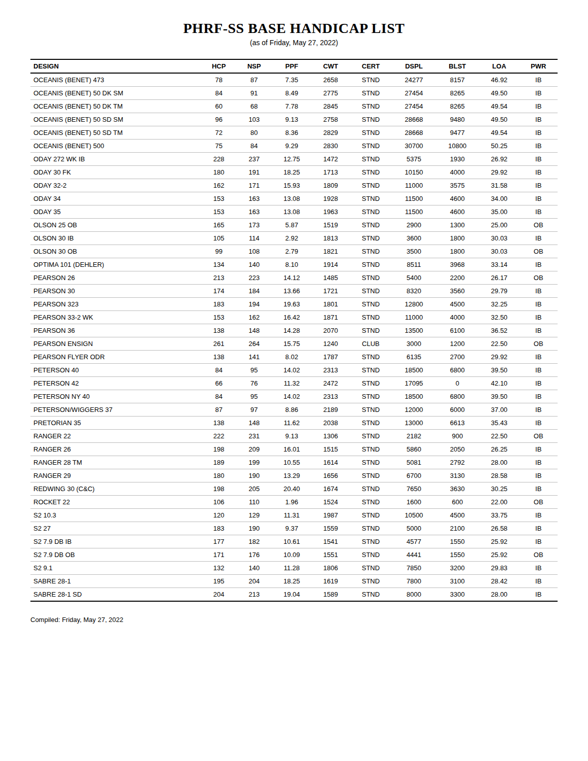PHRF-SS BASE HANDICAP LIST
(as of Friday, May 27, 2022)
PHRF-SS Base Handicap List
| DESIGN | HCP | NSP | PPF | CWT | CERT | DSPL | BLST | LOA | PWR |
| --- | --- | --- | --- | --- | --- | --- | --- | --- | --- |
| OCEANIS (BENET) 473 | 78 | 87 | 7.35 | 2658 | STND | 24277 | 8157 | 46.92 | IB |
| OCEANIS (BENET) 50 DK SM | 84 | 91 | 8.49 | 2775 | STND | 27454 | 8265 | 49.50 | IB |
| OCEANIS (BENET) 50 DK TM | 60 | 68 | 7.78 | 2845 | STND | 27454 | 8265 | 49.54 | IB |
| OCEANIS (BENET) 50 SD SM | 96 | 103 | 9.13 | 2758 | STND | 28668 | 9480 | 49.50 | IB |
| OCEANIS (BENET) 50 SD TM | 72 | 80 | 8.36 | 2829 | STND | 28668 | 9477 | 49.54 | IB |
| OCEANIS (BENET) 500 | 75 | 84 | 9.29 | 2830 | STND | 30700 | 10800 | 50.25 | IB |
| ODAY 272 WK IB | 228 | 237 | 12.75 | 1472 | STND | 5375 | 1930 | 26.92 | IB |
| ODAY 30 FK | 180 | 191 | 18.25 | 1713 | STND | 10150 | 4000 | 29.92 | IB |
| ODAY 32-2 | 162 | 171 | 15.93 | 1809 | STND | 11000 | 3575 | 31.58 | IB |
| ODAY 34 | 153 | 163 | 13.08 | 1928 | STND | 11500 | 4600 | 34.00 | IB |
| ODAY 35 | 153 | 163 | 13.08 | 1963 | STND | 11500 | 4600 | 35.00 | IB |
| OLSON 25 OB | 165 | 173 | 5.87 | 1519 | STND | 2900 | 1300 | 25.00 | OB |
| OLSON 30 IB | 105 | 114 | 2.92 | 1813 | STND | 3600 | 1800 | 30.03 | IB |
| OLSON 30 OB | 99 | 108 | 2.79 | 1821 | STND | 3500 | 1800 | 30.03 | OB |
| OPTIMA 101 (DEHLER) | 134 | 140 | 8.10 | 1914 | STND | 8511 | 3968 | 33.14 | IB |
| PEARSON 26 | 213 | 223 | 14.12 | 1485 | STND | 5400 | 2200 | 26.17 | OB |
| PEARSON 30 | 174 | 184 | 13.66 | 1721 | STND | 8320 | 3560 | 29.79 | IB |
| PEARSON 323 | 183 | 194 | 19.63 | 1801 | STND | 12800 | 4500 | 32.25 | IB |
| PEARSON 33-2 WK | 153 | 162 | 16.42 | 1871 | STND | 11000 | 4000 | 32.50 | IB |
| PEARSON 36 | 138 | 148 | 14.28 | 2070 | STND | 13500 | 6100 | 36.52 | IB |
| PEARSON ENSIGN | 261 | 264 | 15.75 | 1240 | CLUB | 3000 | 1200 | 22.50 | OB |
| PEARSON FLYER ODR | 138 | 141 | 8.02 | 1787 | STND | 6135 | 2700 | 29.92 | IB |
| PETERSON 40 | 84 | 95 | 14.02 | 2313 | STND | 18500 | 6800 | 39.50 | IB |
| PETERSON 42 | 66 | 76 | 11.32 | 2472 | STND | 17095 | 0 | 42.10 | IB |
| PETERSON NY 40 | 84 | 95 | 14.02 | 2313 | STND | 18500 | 6800 | 39.50 | IB |
| PETERSON/WIGGERS 37 | 87 | 97 | 8.86 | 2189 | STND | 12000 | 6000 | 37.00 | IB |
| PRETORIAN 35 | 138 | 148 | 11.62 | 2038 | STND | 13000 | 6613 | 35.43 | IB |
| RANGER 22 | 222 | 231 | 9.13 | 1306 | STND | 2182 | 900 | 22.50 | OB |
| RANGER 26 | 198 | 209 | 16.01 | 1515 | STND | 5860 | 2050 | 26.25 | IB |
| RANGER 28 TM | 189 | 199 | 10.55 | 1614 | STND | 5081 | 2792 | 28.00 | IB |
| RANGER 29 | 180 | 190 | 13.29 | 1656 | STND | 6700 | 3130 | 28.58 | IB |
| REDWING 30 (C&C) | 198 | 205 | 20.40 | 1674 | STND | 7650 | 3630 | 30.25 | IB |
| ROCKET 22 | 106 | 110 | 1.96 | 1524 | STND | 1600 | 600 | 22.00 | OB |
| S2 10.3 | 120 | 129 | 11.31 | 1987 | STND | 10500 | 4500 | 33.75 | IB |
| S2 27 | 183 | 190 | 9.37 | 1559 | STND | 5000 | 2100 | 26.58 | IB |
| S2 7.9 DB IB | 177 | 182 | 10.61 | 1541 | STND | 4577 | 1550 | 25.92 | IB |
| S2 7.9 DB OB | 171 | 176 | 10.09 | 1551 | STND | 4441 | 1550 | 25.92 | OB |
| S2 9.1 | 132 | 140 | 11.28 | 1806 | STND | 7850 | 3200 | 29.83 | IB |
| SABRE 28-1 | 195 | 204 | 18.25 | 1619 | STND | 7800 | 3100 | 28.42 | IB |
| SABRE 28-1 SD | 204 | 213 | 19.04 | 1589 | STND | 8000 | 3300 | 28.00 | IB |
Compiled: Friday, May 27, 2022